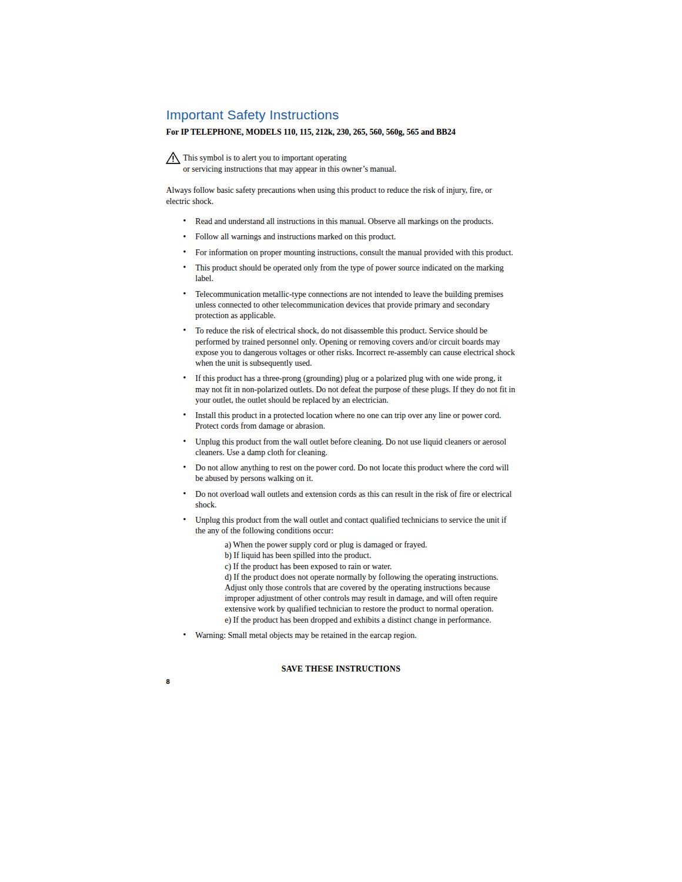Important Safety Instructions
For IP TELEPHONE, MODELS 110, 115, 212k, 230, 265, 560, 560g, 565 and BB24
This symbol is to alert you to important operating
or servicing instructions that may appear in this owner’s manual.
Always follow basic safety precautions when using this product to reduce the risk of injury, fire, or electric shock.
Read and understand all instructions in this manual. Observe all markings on the products.
Follow all warnings and instructions marked on this product.
For information on proper mounting instructions, consult the manual provided with this product.
This product should be operated only from the type of power source indicated on the marking label.
Telecommunication metallic-type connections are not intended to leave the building premises unless connected to other telecommunication devices that provide primary and secondary protection as applicable.
To reduce the risk of electrical shock, do not disassemble this product. Service should be performed by trained personnel only. Opening or removing covers and/or circuit boards may expose you to dangerous voltages or other risks. Incorrect re-assembly can cause electrical shock when the unit is subsequently used.
If this product has a three-prong (grounding) plug or a polarized plug with one wide prong, it may not fit in non-polarized outlets. Do not defeat the purpose of these plugs. If they do not fit in your outlet, the outlet should be replaced by an electrician.
Install this product in a protected location where no one can trip over any line or power cord. Protect cords from damage or abrasion.
Unplug this product from the wall outlet before cleaning. Do not use liquid cleaners or aerosol cleaners. Use a damp cloth for cleaning.
Do not allow anything to rest on the power cord. Do not locate this product where the cord will be abused by persons walking on it.
Do not overload wall outlets and extension cords as this can result in the risk of fire or electrical shock.
Unplug this product from the wall outlet and contact qualified technicians to service the unit if the any of the following conditions occur:
a) When the power supply cord or plug is damaged or frayed.
b) If liquid has been spilled into the product.
c) If the product has been exposed to rain or water.
d) If the product does not operate normally by following the operating instructions. Adjust only those controls that are covered by the operating instructions because improper adjustment of other controls may result in damage, and will often require extensive work by qualified technician to restore the product to normal operation.
e) If the product has been dropped and exhibits a distinct change in performance.
Warning: Small metal objects may be retained in the earcap region.
SAVE THESE INSTRUCTIONS
8